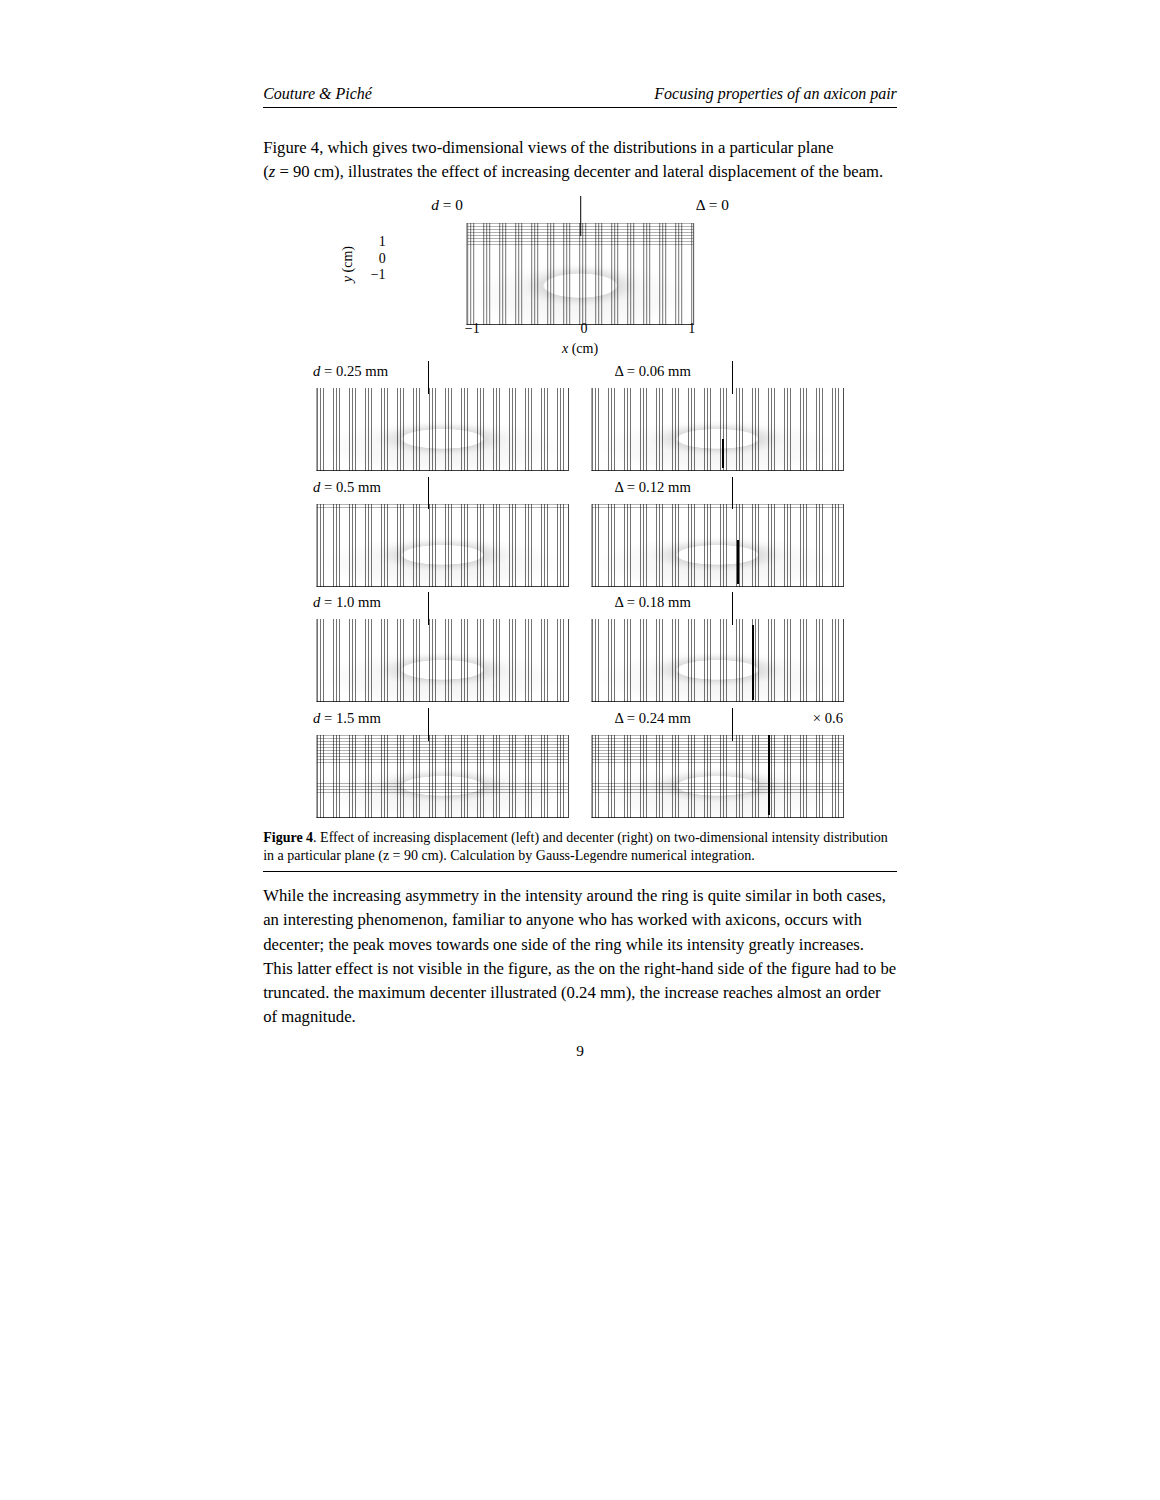Couture & Piché Focusing properties of an axicon pair
Figure 4, which gives two-dimensional views of the distributions in a particular plane
(z = 90 cm), illustrates the effect of increasing decenter and lateral displacement of the beam.
d = 0 Δ = 0
y (cm) 1
0
−1
−101
x (cm)
d = 0.25 mm
Δ = 0.06 mm
d = 0.5 mm
Δ = 0.12 mm
d = 1.0 mm
Δ = 0.18 mm
d = 1.5 mm
Δ = 0.24 mm × 0.6
Figure 4. Effect of increasing displacement (left) and decenter (right) on two-dimensional intensity distribution in a particular plane (z = 90 cm). Calculation by Gauss-Legendre numerical integration.
While the increasing asymmetry in the intensity around the ring is quite similar in both cases, an interesting phenomenon, familiar to anyone who has worked with axicons, occurs with decenter; the peak moves towards one side of the ring while its intensity greatly increases. This latter effect is not visible in the figure, as the on the right-hand side of the figure had to be truncated. the maximum decenter illustrated (0.24 mm), the increase reaches almost an order of magnitude.
9